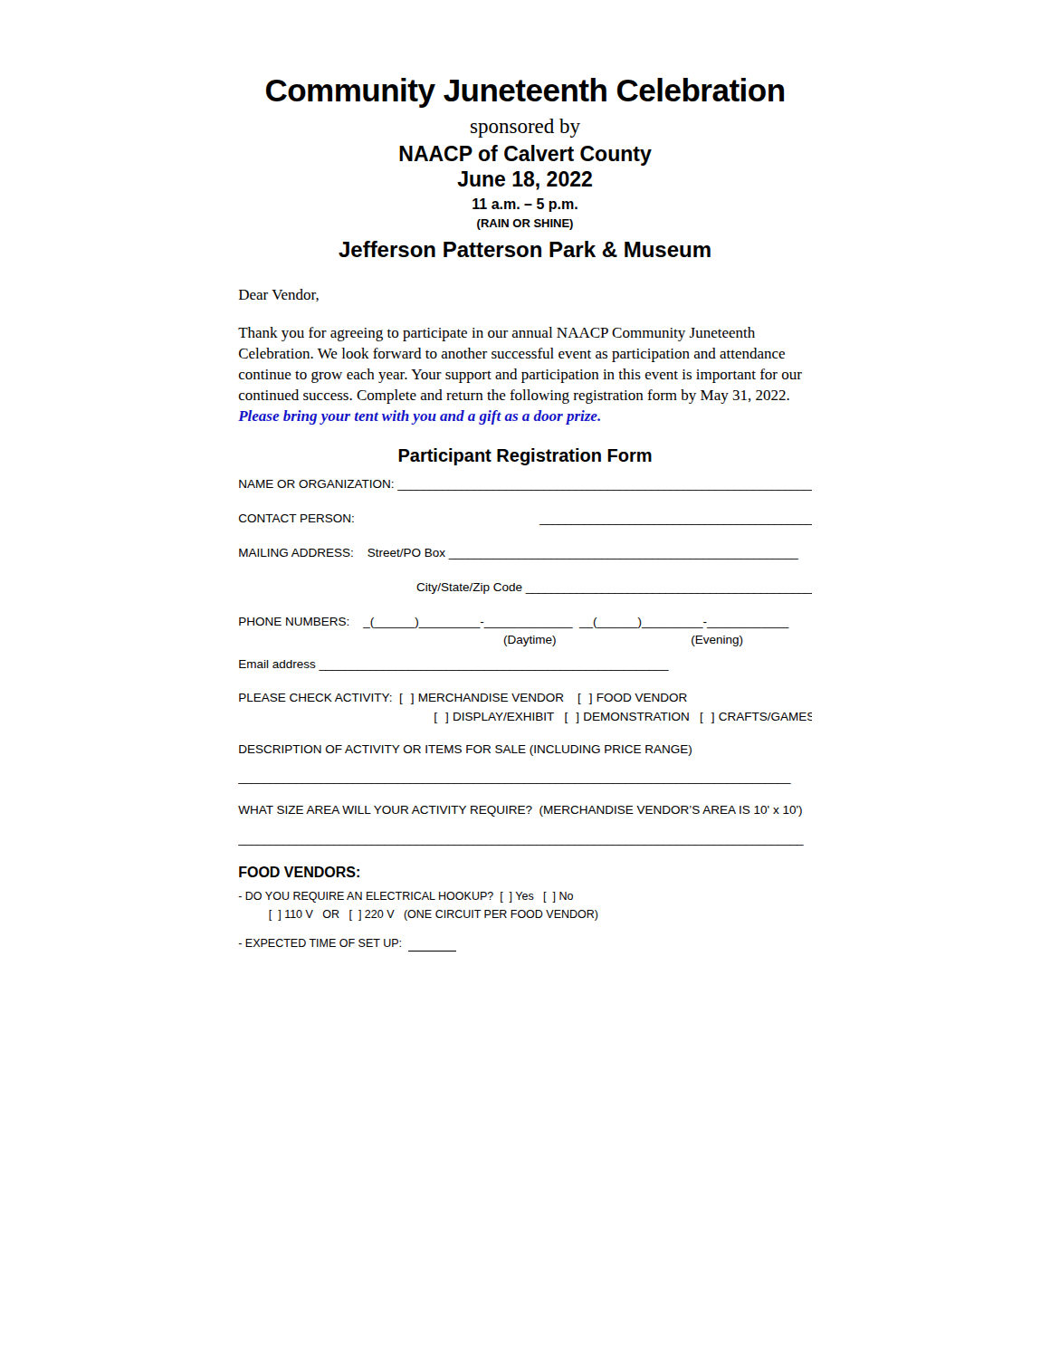Community Juneteenth Celebration
sponsored by
NAACP of Calvert County
June 18, 2022
11 a.m. – 5 p.m.
(RAIN OR SHINE)
Jefferson Patterson Park & Museum
Dear Vendor,
Thank you for agreeing to participate in our annual NAACP Community Juneteenth Celebration. We look forward to another successful event as participation and attendance continue to grow each year. Your support and participation in this event is important for our continued success. Complete and return the following registration form by May 31, 2022. Please bring your tent with you and a gift as a door prize.
Participant Registration Form
Name or Organization: _________________________________________________________________________
Contact Person: _______________________________________________________________
Mailing Address: Street/PO Box _______________________________________________________
City/State/Zip Code _______________________________________________________
Phone Numbers: _(______)_________-_____________ __(______)_________-____________
(Daytime)(Evening)
Email address _______________________________________________________
Please check activity: [ ] MERCHANDISE VENDOR [ ] FOOD VENDOR
[ ] DISPLAY/EXHIBIT [ ] DEMONSTRATION [ ] CRAFTS/GAMES
DESCRIPTION OF ACTIVITY OR ITEMS FOR SALE (INCLUDING PRICE RANGE)
_______________________________________________________________________________________
WHAT SIZE AREA WILL YOUR ACTIVITY REQUIRE? (MERCHANDISE VENDOR’S AREA IS 10' x 10')
_________________________________________________________________________________________
FOOD VENDORS:
- DO YOU REQUIRE AN ELECTRICAL HOOKUP? [ ] Yes [ ] No
[ ] 110 V OR [ ] 220 V (ONE CIRCUIT PER FOOD VENDOR)
- EXPECTED TIME OF SET UP: